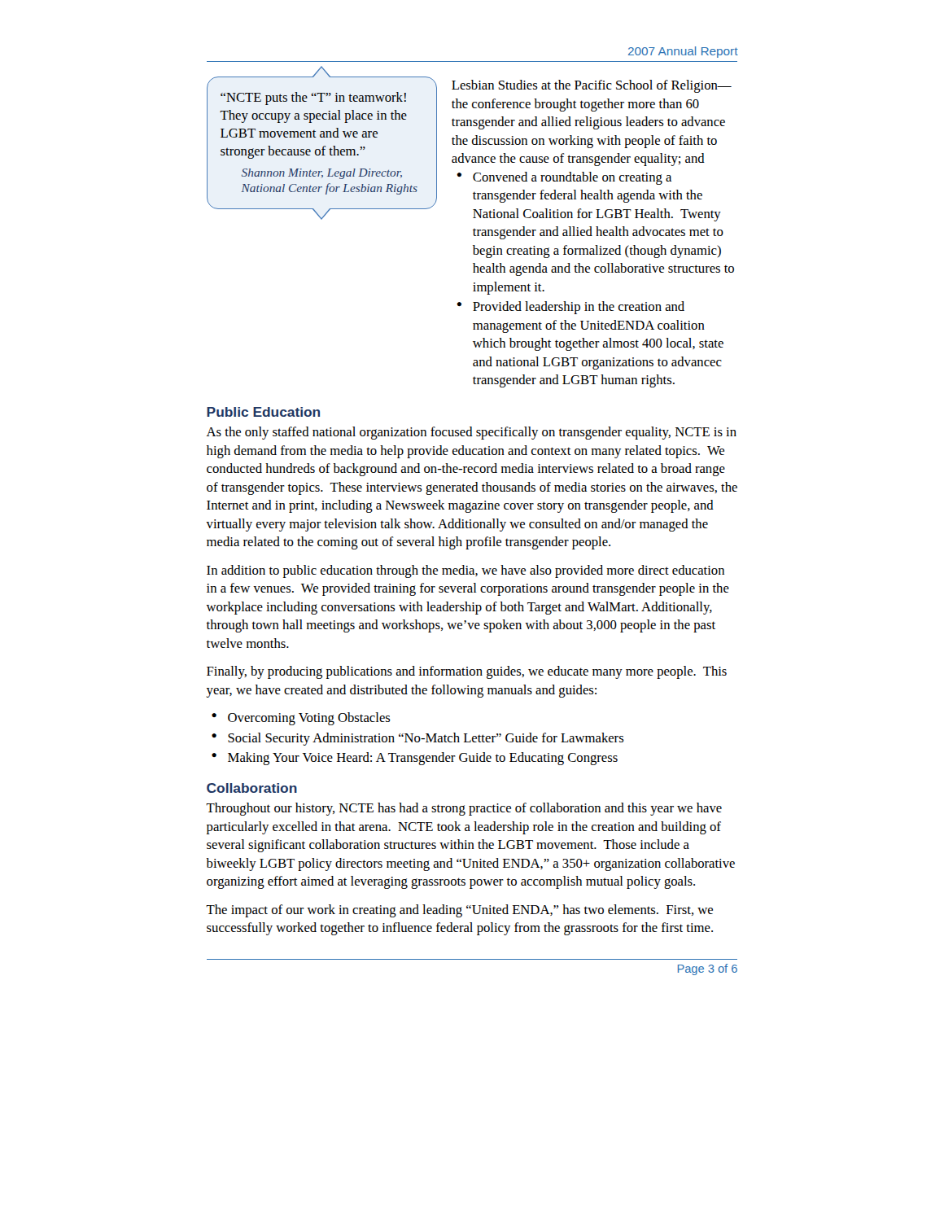2007 Annual Report
“NCTE puts the “T” in teamwork! They occupy a special place in the LGBT movement and we are stronger because of them.”
Shannon Minter, Legal Director, National Center for Lesbian Rights
Lesbian Studies at the Pacific School of Religion—the conference brought together more than 60 transgender and allied religious leaders to advance the discussion on working with people of faith to advance the cause of transgender equality; and
Convened a roundtable on creating a transgender federal health agenda with the National Coalition for LGBT Health. Twenty transgender and allied health advocates met to begin creating a formalized (though dynamic) health agenda and the collaborative structures to implement it.
Provided leadership in the creation and management of the UnitedENDA coalition which brought together almost 400 local, state and national LGBT organizations to advancec transgender and LGBT human rights.
Public Education
As the only staffed national organization focused specifically on transgender equality, NCTE is in high demand from the media to help provide education and context on many related topics. We conducted hundreds of background and on-the-record media interviews related to a broad range of transgender topics. These interviews generated thousands of media stories on the airwaves, the Internet and in print, including a Newsweek magazine cover story on transgender people, and virtually every major television talk show. Additionally we consulted on and/or managed the media related to the coming out of several high profile transgender people.
In addition to public education through the media, we have also provided more direct education in a few venues. We provided training for several corporations around transgender people in the workplace including conversations with leadership of both Target and WalMart. Additionally, through town hall meetings and workshops, we’ve spoken with about 3,000 people in the past twelve months.
Finally, by producing publications and information guides, we educate many more people. This year, we have created and distributed the following manuals and guides:
Overcoming Voting Obstacles
Social Security Administration “No-Match Letter” Guide for Lawmakers
Making Your Voice Heard: A Transgender Guide to Educating Congress
Collaboration
Throughout our history, NCTE has had a strong practice of collaboration and this year we have particularly excelled in that arena. NCTE took a leadership role in the creation and building of several significant collaboration structures within the LGBT movement. Those include a biweekly LGBT policy directors meeting and “United ENDA,” a 350+ organization collaborative organizing effort aimed at leveraging grassroots power to accomplish mutual policy goals.
The impact of our work in creating and leading “United ENDA,” has two elements. First, we successfully worked together to influence federal policy from the grassroots for the first time.
Page 3 of 6